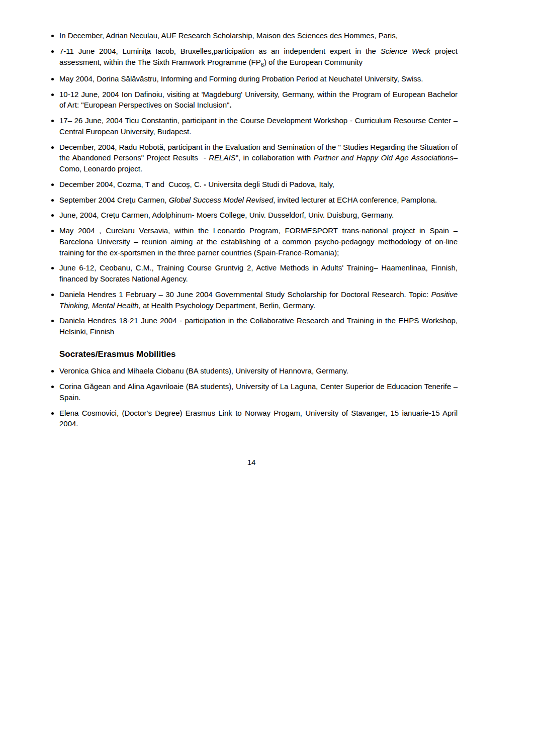In December, Adrian Neculau, AUF Research Scholarship, Maison des Sciences des Hommes, Paris,
7-11 June 2004, Luminiţa Iacob, Bruxelles,participation as an independent expert in the Science Weck project assessment, within the The Sixth Framwork Programme (FP6) of the European Community
May 2004, Dorina Sălăvăstru, Informing and Forming during Probation Period at Neuchatel University, Swiss.
10-12 June, 2004 Ion Dafinoiu, visiting at 'Magdeburg' University, Germany, within the Program of European Bachelor of Art: "European Perspectives on Social Inclusion".
17– 26 June, 2004 Ticu Constantin, participant in the Course Development Workshop - Curriculum Resourse Center – Central European University, Budapest.
December, 2004, Radu Robotă, participant in the Evaluation and Semination of the " Studies Regarding the Situation of the Abandoned Persons" Project Results - RELAIS", in collaboration with Partner and Happy Old Age Associations– Como, Leonardo project.
December 2004, Cozma, T and Cucoş, C. - Universita degli Studi di Padova, Italy,
September 2004 Creţu Carmen, Global Success Model Revised, invited lecturer at ECHA conference, Pamplona.
June, 2004, Creţu Carmen, Adolphinum- Moers College, Univ. Dusseldorf, Univ. Duisburg, Germany.
May 2004 , Curelaru Versavia, within the Leonardo Program, FORMESPORT trans-national project in Spain –Barcelona University – reunion aiming at the establishing of a common psycho-pedagogy methodology of on-line training for the ex-sportsmen in the three parner countries (Spain-France-Romania);
June 6-12, Ceobanu, C.M., Training Course Gruntvig 2, Active Methods in Adults' Training– Haamenlinaa, Finnish, financed by Socrates National Agency.
Daniela Hendres 1 February – 30 June 2004 Governmental Study Scholarship for Doctoral Research. Topic: Positive Thinking, Mental Health, at Health Psychology Department, Berlin, Germany.
Daniela Hendres 18-21 June 2004 - participation in the Collaborative Research and Training in the EHPS Workshop, Helsinki, Finnish
Socrates/Erasmus Mobilities
Veronica Ghica and Mihaela Ciobanu (BA students), University of Hannovra, Germany.
Corina Găgean and Alina Agavriloaie (BA students), University of La Laguna, Center Superior de Educacion Tenerife – Spain.
Elena Cosmovici, (Doctor's Degree) Erasmus Link to Norway Progam, University of Stavanger, 15 ianuarie-15 April 2004.
14